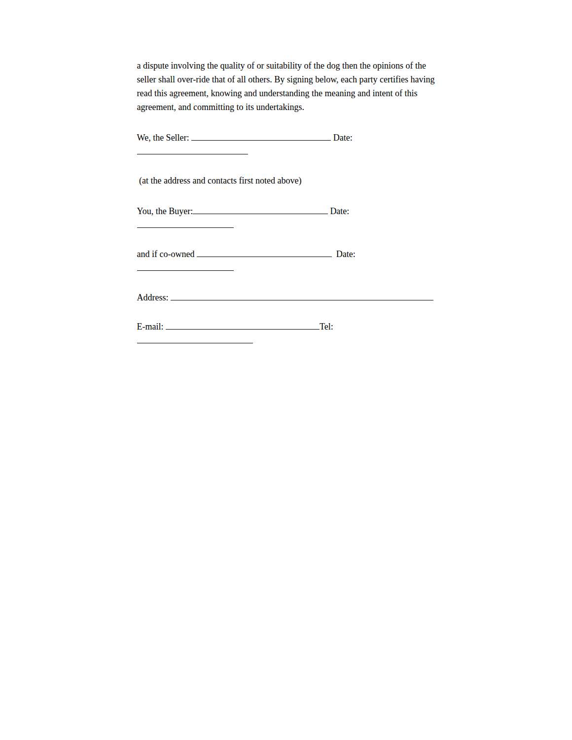a dispute involving the quality of or suitability of the dog then the opinions of the seller shall over-ride that of all others. By signing below, each party certifies having read this agreement, knowing and understanding the meaning and intent of this agreement, and committing to its undertakings.
We, the Seller: Date:
(at the address and contacts first noted above)
You, the Buyer: Date:
and if co-owned Date:
Address:
E-mail: Tel: